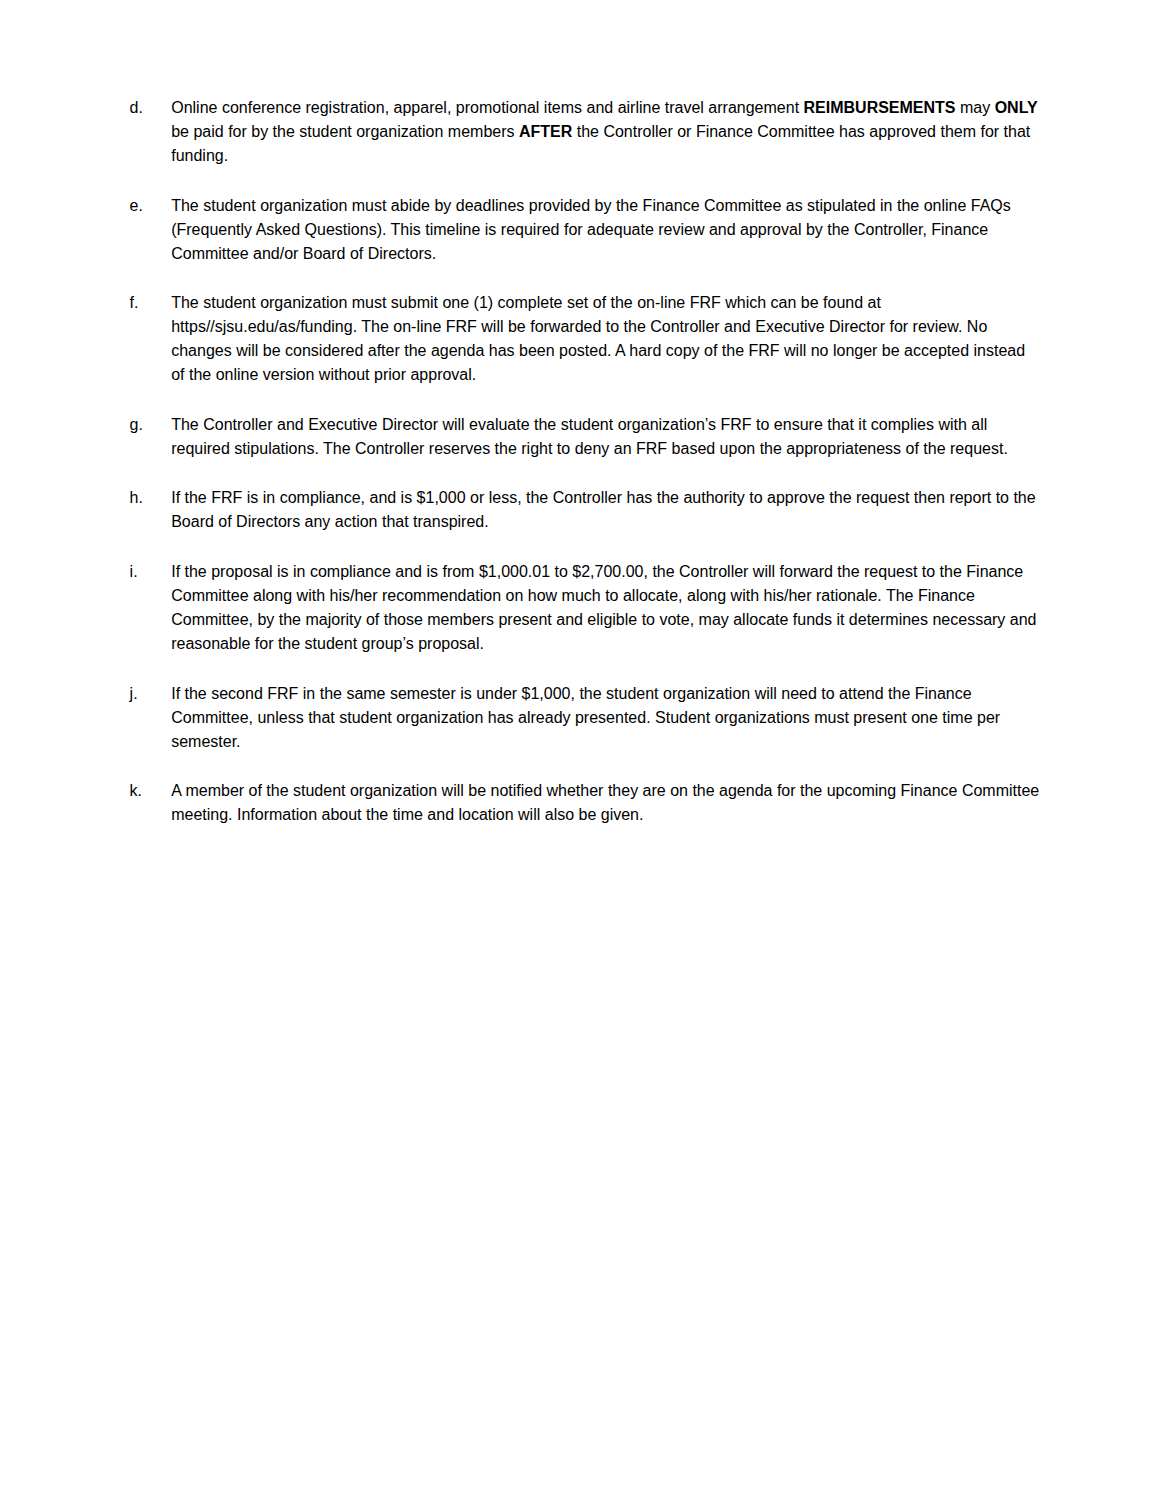d. Online conference registration, apparel, promotional items and airline travel arrangement REIMBURSEMENTS may ONLY be paid for by the student organization members AFTER the Controller or Finance Committee has approved them for that funding.
e. The student organization must abide by deadlines provided by the Finance Committee as stipulated in the online FAQs (Frequently Asked Questions). This timeline is required for adequate review and approval by the Controller, Finance Committee and/or Board of Directors.
f. The student organization must submit one (1) complete set of the on-line FRF which can be found at https//sjsu.edu/as/funding. The on-line FRF will be forwarded to the Controller and Executive Director for review. No changes will be considered after the agenda has been posted. A hard copy of the FRF will no longer be accepted instead of the online version without prior approval.
g. The Controller and Executive Director will evaluate the student organization’s FRF to ensure that it complies with all required stipulations. The Controller reserves the right to deny an FRF based upon the appropriateness of the request.
h. If the FRF is in compliance, and is $1,000 or less, the Controller has the authority to approve the request then report to the Board of Directors any action that transpired.
i. If the proposal is in compliance and is from $1,000.01 to $2,700.00, the Controller will forward the request to the Finance Committee along with his/her recommendation on how much to allocate, along with his/her rationale. The Finance Committee, by the majority of those members present and eligible to vote, may allocate funds it determines necessary and reasonable for the student group’s proposal.
j. If the second FRF in the same semester is under $1,000, the student organization will need to attend the Finance Committee, unless that student organization has already presented. Student organizations must present one time per semester.
k. A member of the student organization will be notified whether they are on the agenda for the upcoming Finance Committee meeting. Information about the time and location will also be given.